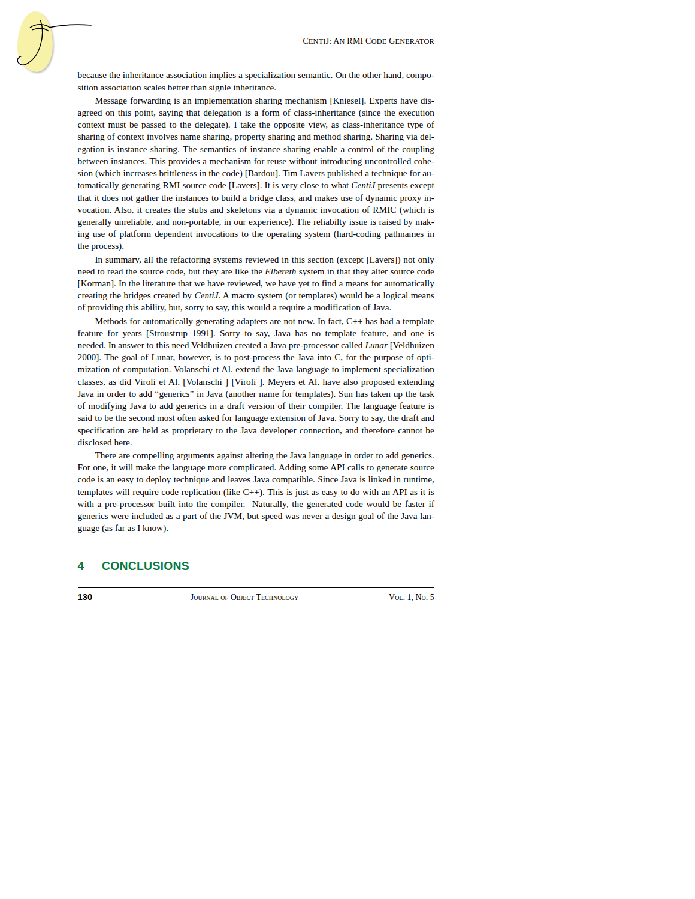CENTIJ: AN RMI CODE GENERATOR
because the inheritance association implies a specialization semantic. On the other hand, composition association scales better than signle inheritance.
Message forwarding is an implementation sharing mechanism [Kniesel]. Experts have disagreed on this point, saying that delegation is a form of class-inheritance (since the execution context must be passed to the delegate). I take the opposite view, as class-inheritance type of sharing of context involves name sharing, property sharing and method sharing. Sharing via delegation is instance sharing. The semantics of instance sharing enable a control of the coupling between instances. This provides a mechanism for reuse without introducing uncontrolled cohesion (which increases brittleness in the code) [Bardou]. Tim Lavers published a technique for automatically generating RMI source code [Lavers]. It is very close to what CentiJ presents except that it does not gather the instances to build a bridge class, and makes use of dynamic proxy invocation. Also, it creates the stubs and skeletons via a dynamic invocation of RMIC (which is generally unreliable, and non-portable, in our experience). The reliabilty issue is raised by making use of platform dependent invocations to the operating system (hard-coding pathnames in the process).
In summary, all the refactoring systems reviewed in this section (except [Lavers]) not only need to read the source code, but they are like the Elbereth system in that they alter source code [Korman]. In the literature that we have reviewed, we have yet to find a means for automatically creating the bridges created by CentiJ. A macro system (or templates) would be a logical means of providing this ability, but, sorry to say, this would a require a modification of Java.
Methods for automatically generating adapters are not new. In fact, C++ has had a template feature for years [Stroustrup 1991]. Sorry to say, Java has no template feature, and one is needed. In answer to this need Veldhuizen created a Java pre-processor called Lunar [Veldhuizen 2000]. The goal of Lunar, however, is to post-process the Java into C, for the purpose of optimization of computation. Volanschi et Al. extend the Java language to implement specialization classes, as did Viroli et Al. [Volanschi ] [Viroli ]. Meyers et Al. have also proposed extending Java in order to add “generics” in Java (another name for templates). Sun has taken up the task of modifying Java to add generics in a draft version of their compiler. The language feature is said to be the second most often asked for language extension of Java. Sorry to say, the draft and specification are held as proprietary to the Java developer connection, and therefore cannot be disclosed here.
There are compelling arguments against altering the Java language in order to add generics. For one, it will make the language more complicated. Adding some API calls to generate source code is an easy to deploy technique and leaves Java compatible. Since Java is linked in runtime, templates will require code replication (like C++). This is just as easy to do with an API as it is with a pre-processor built into the compiler. Naturally, the generated code would be faster if generics were included as a part of the JVM, but speed was never a design goal of the Java language (as far as I know).
4 CONCLUSIONS
130
Journal of Object Technology
Vol. 1, No. 5